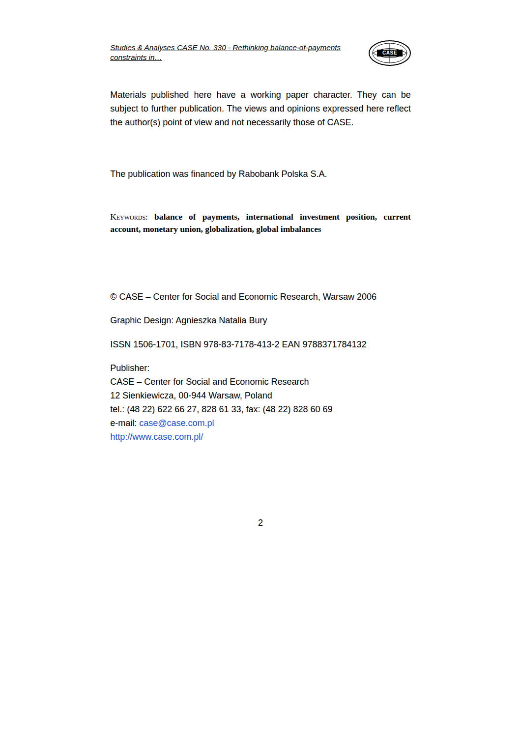Studies & Analyses CASE No. 330 - Rethinking balance-of-payments constraints in…
CASE
Materials published here have a working paper character. They can be subject to further publication. The views and opinions expressed here reflect the author(s) point of view and not necessarily those of CASE.
The publication was financed by Rabobank Polska S.A.
Keywords: balance of payments, international investment position, current account, monetary union, globalization, global imbalances
© CASE – Center for Social and Economic Research, Warsaw 2006
Graphic Design: Agnieszka Natalia Bury
ISSN 1506-1701, ISBN 978-83-7178-413-2 EAN 9788371784132
Publisher:
CASE – Center for Social and Economic Research
12 Sienkiewicza, 00-944 Warsaw, Poland
tel.: (48 22) 622 66 27, 828 61 33, fax: (48 22) 828 60 69
e-mail: case@case.com.pl
http://www.case.com.pl/
2